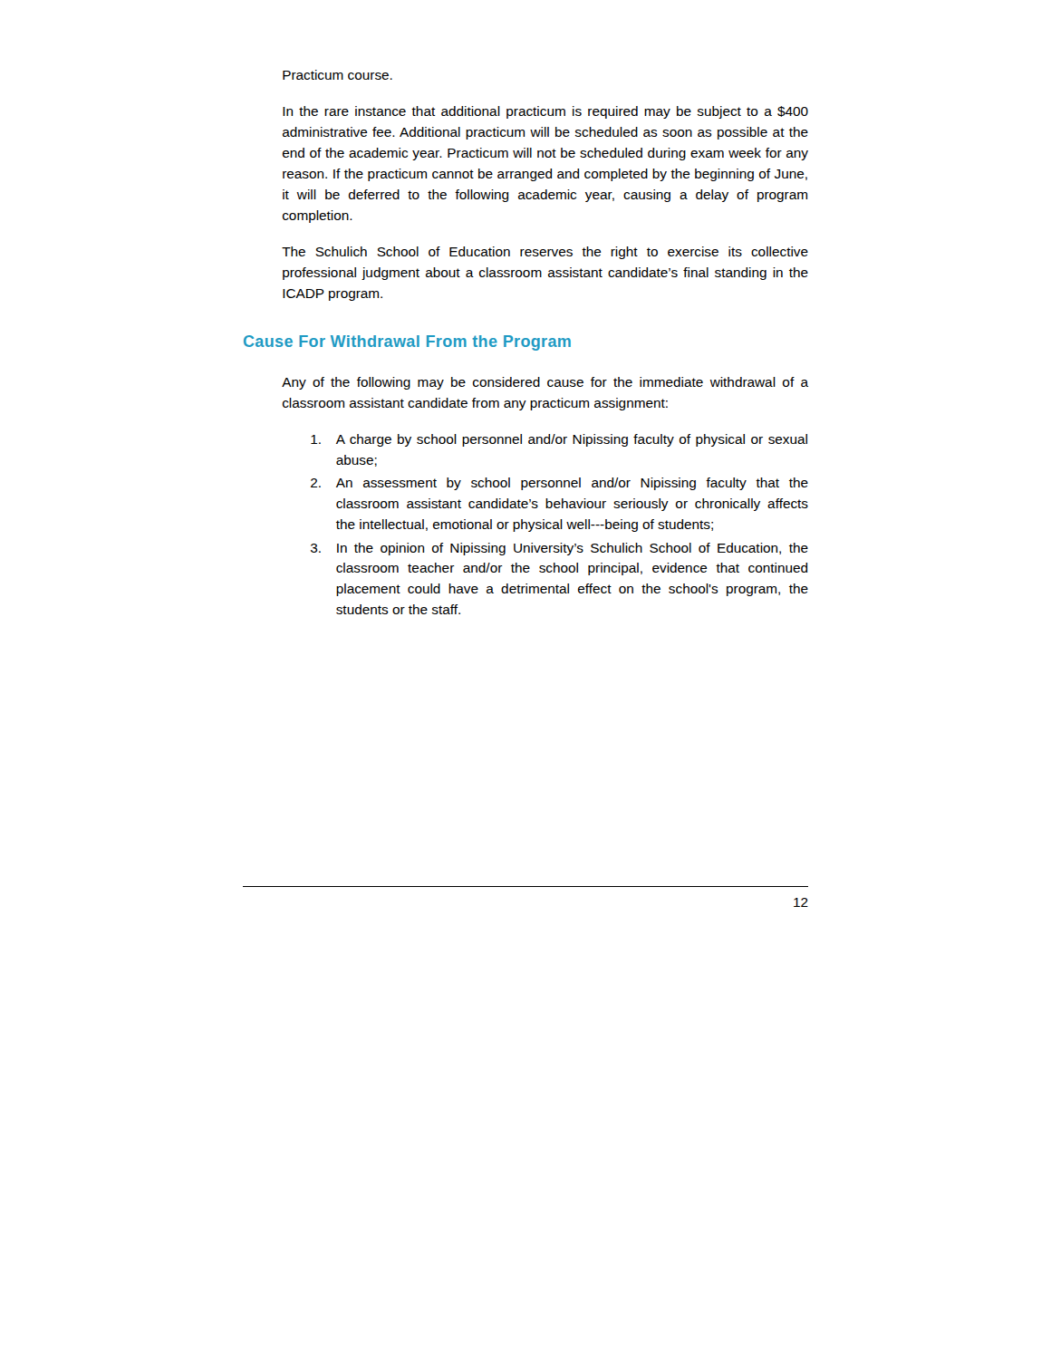Practicum course.
In the rare instance that additional practicum is required may be subject to a $400 administrative fee. Additional practicum will be scheduled as soon as possible at the end of the academic year. Practicum will not be scheduled during exam week for any reason. If the practicum cannot be arranged and completed by the beginning of June, it will be deferred to the following academic year, causing a delay of program completion.
The Schulich School of Education reserves the right to exercise its collective professional judgment about a classroom assistant candidate’s final standing in the ICADP program.
Cause For Withdrawal From the Program
Any of the following may be considered cause for the immediate withdrawal of a classroom assistant candidate from any practicum assignment:
A charge by school personnel and/or Nipissing faculty of physical or sexual abuse;
An assessment by school personnel and/or Nipissing faculty that the classroom assistant candidate’s behaviour seriously or chronically affects the intellectual, emotional or physical well---being of students;
In the opinion of Nipissing University’s Schulich School of Education, the classroom teacher and/or the school principal, evidence that continued placement could have a detrimental effect on the school's program, the students or the staff.
12